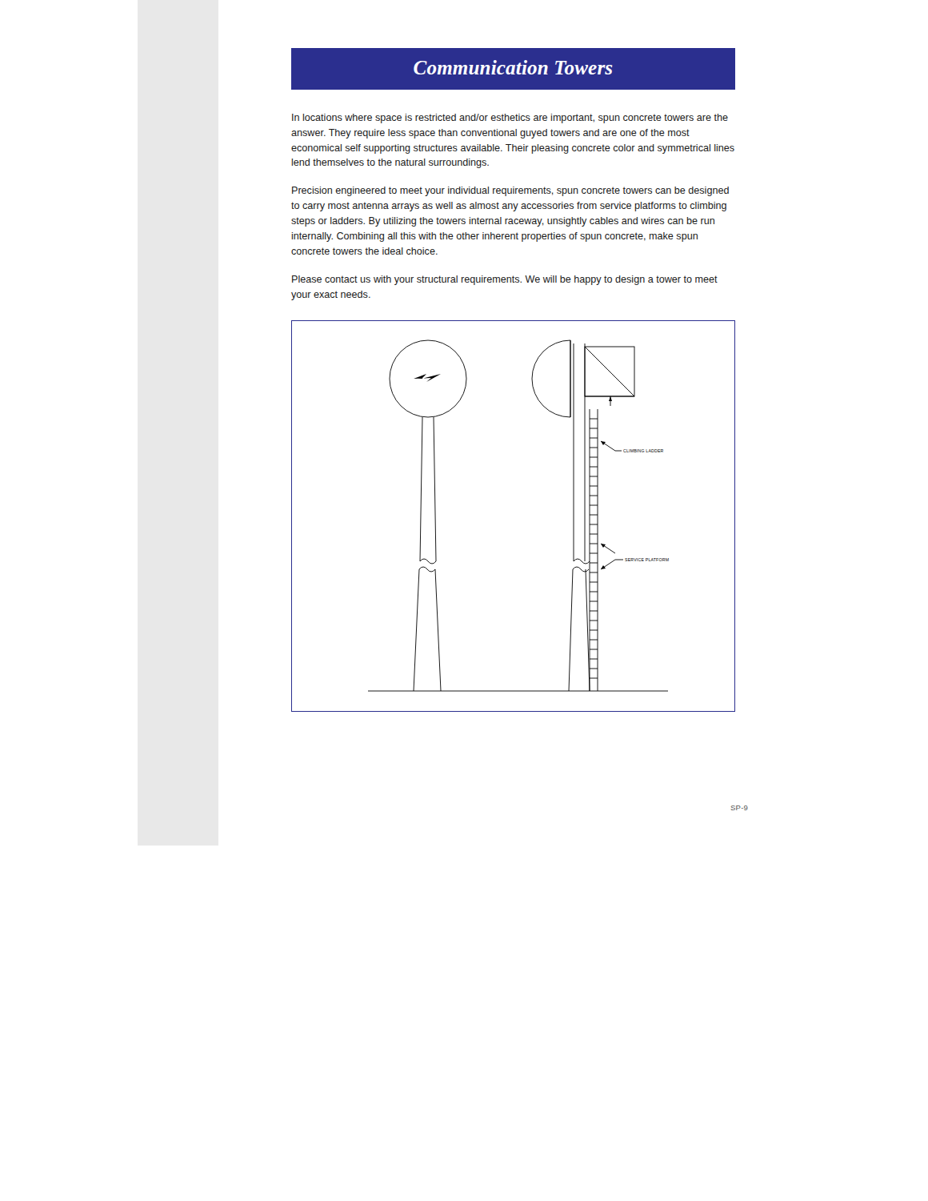Communication Towers
In locations where space is restricted and/or esthetics are important, spun concrete towers are the answer. They require less space than conventional guyed towers and are one of the most economical self supporting structures available. Their pleasing concrete color and symmetrical lines lend themselves to the natural surroundings.
Precision engineered to meet your individual requirements, spun concrete towers can be designed to carry most antenna arrays as well as almost any accessories from service platforms to climbing steps or ladders. By utilizing the towers internal raceway, unsightly cables and wires can be run internally. Combining all this with the other inherent properties of spun concrete, make spun concrete towers the ideal choice.
Please contact us with your structural requirements. We will be happy to design a tower to meet your exact needs.
CLIMBING LADDER SERVICE PLATFORM
SP-9